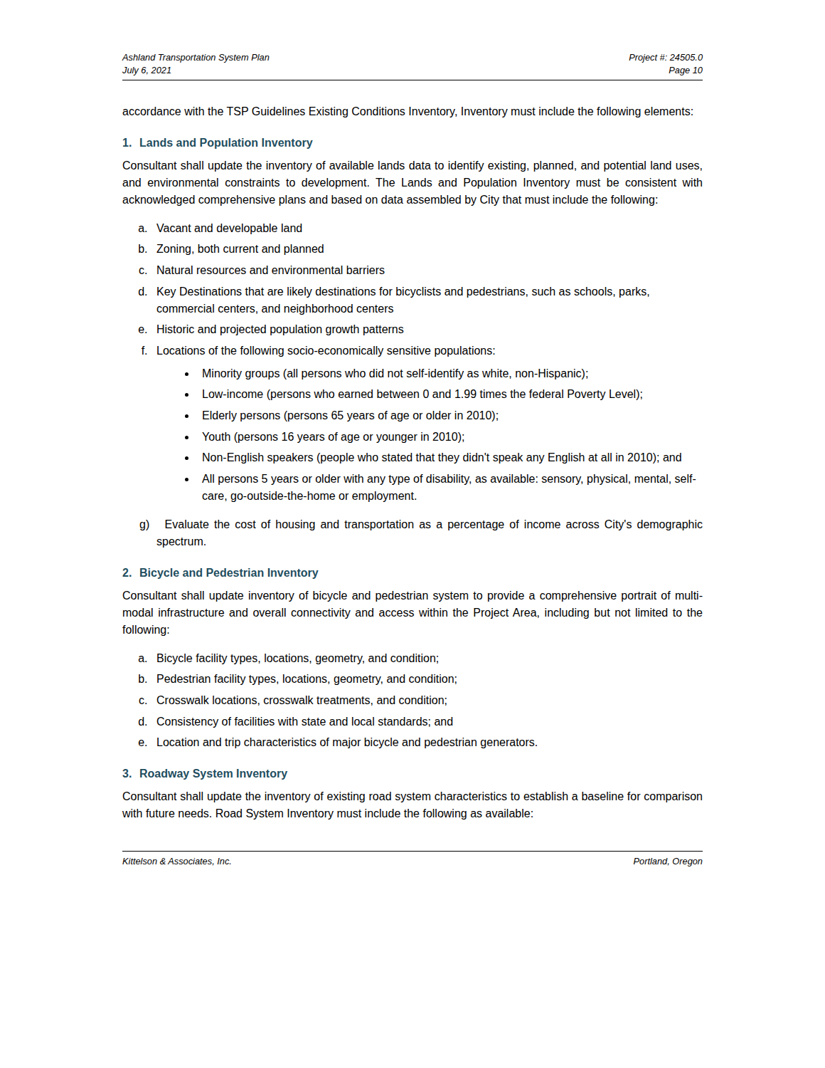Ashland Transportation System Plan
July 6, 2021
Project #: 24505.0
Page 10
accordance with the TSP Guidelines Existing Conditions Inventory, Inventory must include the following elements:
1. Lands and Population Inventory
Consultant shall update the inventory of available lands data to identify existing, planned, and potential land uses, and environmental constraints to development. The Lands and Population Inventory must be consistent with acknowledged comprehensive plans and based on data assembled by City that must include the following:
Vacant and developable land
Zoning, both current and planned
Natural resources and environmental barriers
Key Destinations that are likely destinations for bicyclists and pedestrians, such as schools, parks, commercial centers, and neighborhood centers
Historic and projected population growth patterns
Locations of the following socio-economically sensitive populations:
Minority groups (all persons who did not self-identify as white, non-Hispanic);
Low-income (persons who earned between 0 and 1.99 times the federal Poverty Level);
Elderly persons (persons 65 years of age or older in 2010);
Youth (persons 16 years of age or younger in 2010);
Non-English speakers (people who stated that they didn't speak any English at all in 2010); and
All persons 5 years or older with any type of disability, as available: sensory, physical, mental, self-care, go-outside-the-home or employment.
g) Evaluate the cost of housing and transportation as a percentage of income across City's demographic spectrum.
2. Bicycle and Pedestrian Inventory
Consultant shall update inventory of bicycle and pedestrian system to provide a comprehensive portrait of multi-modal infrastructure and overall connectivity and access within the Project Area, including but not limited to the following:
Bicycle facility types, locations, geometry, and condition;
Pedestrian facility types, locations, geometry, and condition;
Crosswalk locations, crosswalk treatments, and condition;
Consistency of facilities with state and local standards; and
Location and trip characteristics of major bicycle and pedestrian generators.
3. Roadway System Inventory
Consultant shall update the inventory of existing road system characteristics to establish a baseline for comparison with future needs. Road System Inventory must include the following as available:
Kittelson & Associates, Inc.
Portland, Oregon